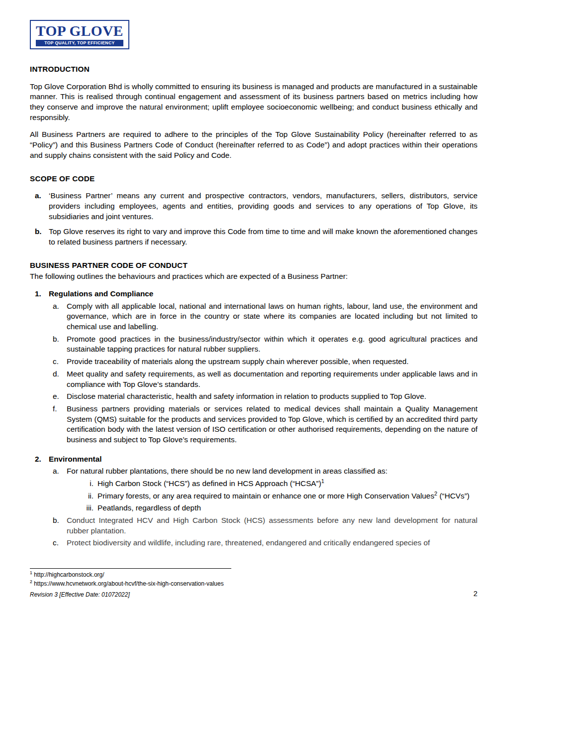TOP GLOVE TOP QUALITY, TOP EFFICIENCY
INTRODUCTION
Top Glove Corporation Bhd is wholly committed to ensuring its business is managed and products are manufactured in a sustainable manner. This is realised through continual engagement and assessment of its business partners based on metrics including how they conserve and improve the natural environment; uplift employee socioeconomic wellbeing; and conduct business ethically and responsibly.
All Business Partners are required to adhere to the principles of the Top Glove Sustainability Policy (hereinafter referred to as “Policy”) and this Business Partners Code of Conduct (hereinafter referred to as Code”) and adopt practices within their operations and supply chains consistent with the said Policy and Code.
SCOPE OF CODE
a.‘Business Partner’ means any current and prospective contractors, vendors, manufacturers, sellers, distributors, service providers including employees, agents and entities, providing goods and services to any operations of Top Glove, its subsidiaries and joint ventures.
b. Top Glove reserves its right to vary and improve this Code from time to time and will make known the aforementioned changes to related business partners if necessary.
BUSINESS PARTNER CODE OF CONDUCT
The following outlines the behaviours and practices which are expected of a Business Partner:
1. Regulations and Compliance
a. Comply with all applicable local, national and international laws on human rights, labour, land use, the environment and governance, which are in force in the country or state where its companies are located including but not limited to chemical use and labelling.
b. Promote good practices in the business/industry/sector within which it operates e.g. good agricultural practices and sustainable tapping practices for natural rubber suppliers.
c. Provide traceability of materials along the upstream supply chain wherever possible, when requested.
d. Meet quality and safety requirements, as well as documentation and reporting requirements under applicable laws and in compliance with Top Glove’s standards.
e. Disclose material characteristic, health and safety information in relation to products supplied to Top Glove.
f. Business partners providing materials or services related to medical devices shall maintain a Quality Management System (QMS) suitable for the products and services provided to Top Glove, which is certified by an accredited third party certification body with the latest version of ISO certification or other authorised requirements, depending on the nature of business and subject to Top Glove’s requirements.
2. Environmental
a. For natural rubber plantations, there should be no new land development in areas classified as:
i. High Carbon Stock (“HCS”) as defined in HCS Approach (“HCSA”)1
ii. Primary forests, or any area required to maintain or enhance one or more High Conservation Values2 (“HCVs”)
iii. Peatlands, regardless of depth
b. Conduct Integrated HCV and High Carbon Stock (HCS) assessments before any new land development for natural rubber plantation.
c. Protect biodiversity and wildlife, including rare, threatened, endangered and critically endangered species of
1 http://highcarbonstock.org/
2 https://www.hcvnetwork.org/about-hcvf/the-six-high-conservation-values
Revision 3 [Effective Date: 01072022] 2